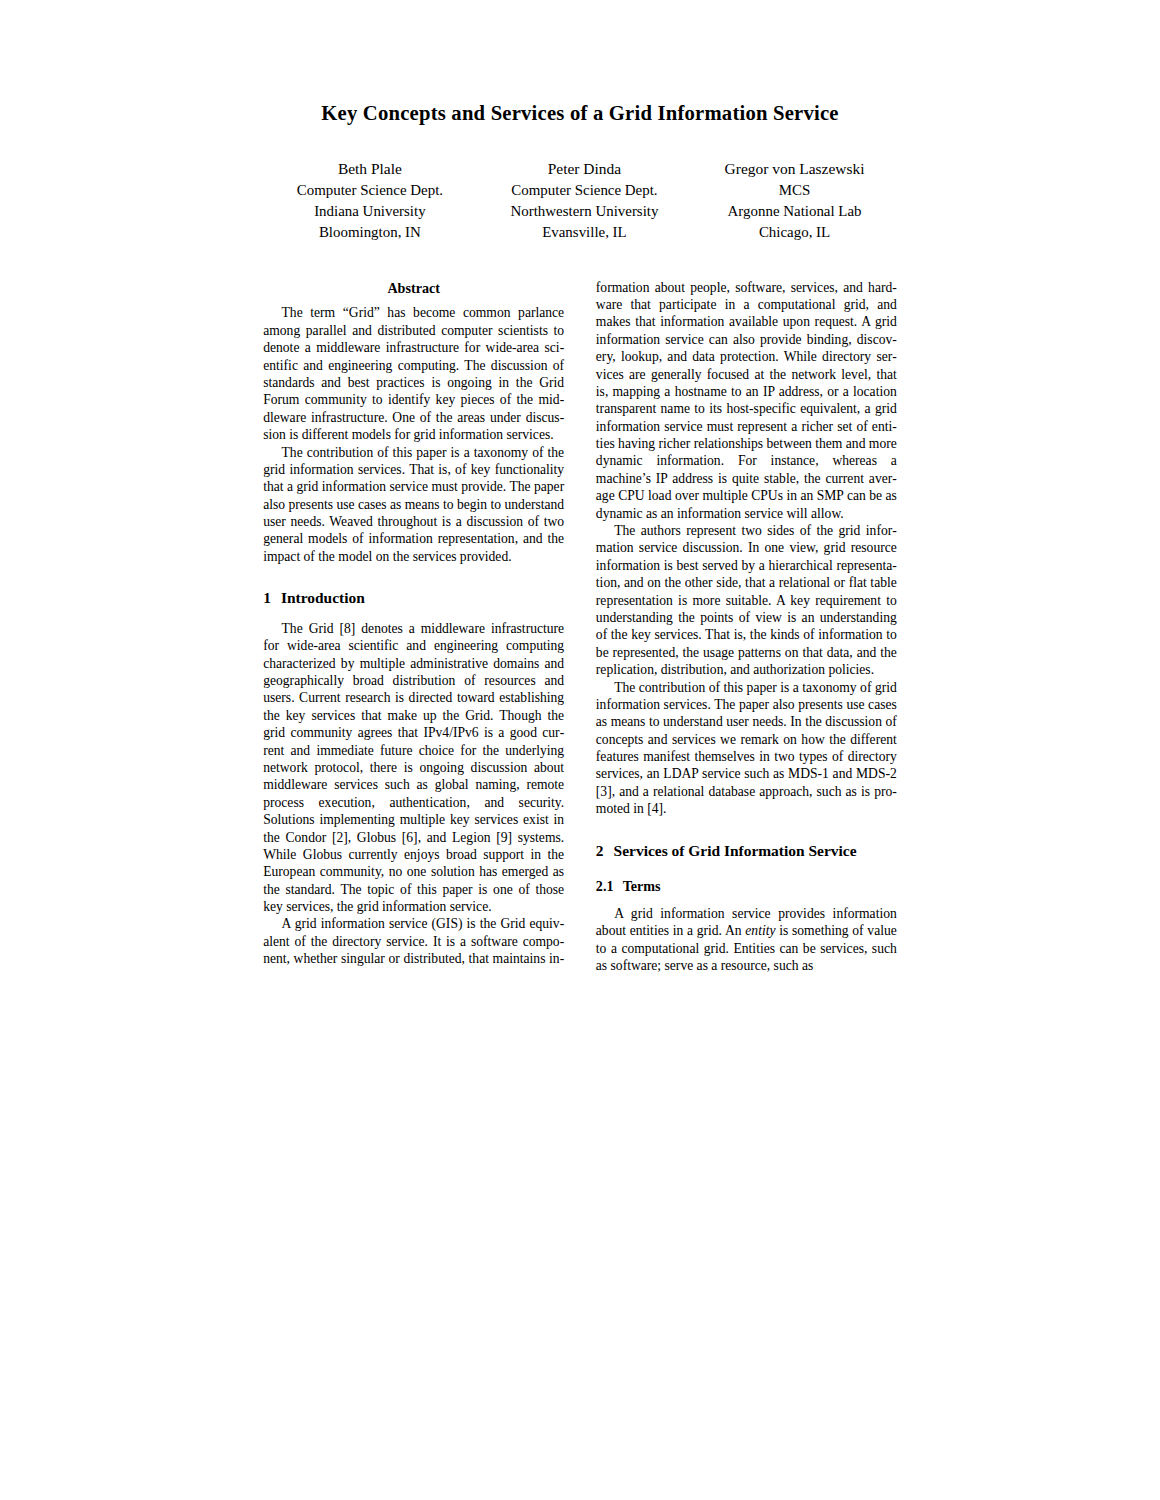Key Concepts and Services of a Grid Information Service
| Beth Plale Computer Science Dept. Indiana University Bloomington, IN | Peter Dinda Computer Science Dept. Northwestern University Evansville, IL | Gregor von Laszewski MCS Argonne National Lab Chicago, IL |
Abstract
The term “Grid” has become common parlance among parallel and distributed computer scientists to denote a middleware infrastructure for wide-area scientific and engineering computing. The discussion of standards and best practices is ongoing in the Grid Forum community to identify key pieces of the middleware infrastructure. One of the areas under discussion is different models for grid information services.
The contribution of this paper is a taxonomy of the grid information services. That is, of key functionality that a grid information service must provide. The paper also presents use cases as means to begin to understand user needs. Weaved throughout is a discussion of two general models of information representation, and the impact of the model on the services provided.
1 Introduction
The Grid [8] denotes a middleware infrastructure for wide-area scientific and engineering computing characterized by multiple administrative domains and geographically broad distribution of resources and users. Current research is directed toward establishing the key services that make up the Grid. Though the grid community agrees that IPv4/IPv6 is a good current and immediate future choice for the underlying network protocol, there is ongoing discussion about middleware services such as global naming, remote process execution, authentication, and security. Solutions implementing multiple key services exist in the Condor [2], Globus [6], and Legion [9] systems. While Globus currently enjoys broad support in the European community, no one solution has emerged as the standard. The topic of this paper is one of those key services, the grid information service.
A grid information service (GIS) is the Grid equivalent of the directory service. It is a software component, whether singular or distributed, that maintains information about people, software, services, and hardware that participate in a computational grid, and makes that information available upon request. A grid information service can also provide binding, discovery, lookup, and data protection. While directory services are generally focused at the network level, that is, mapping a hostname to an IP address, or a location transparent name to its host-specific equivalent, a grid information service must represent a richer set of entities having richer relationships between them and more dynamic information. For instance, whereas a machine’s IP address is quite stable, the current average CPU load over multiple CPUs in an SMP can be as dynamic as an information service will allow.
The authors represent two sides of the grid information service discussion. In one view, grid resource information is best served by a hierarchical representation, and on the other side, that a relational or flat table representation is more suitable. A key requirement to understanding the points of view is an understanding of the key services. That is, the kinds of information to be represented, the usage patterns on that data, and the replication, distribution, and authorization policies.
The contribution of this paper is a taxonomy of grid information services. The paper also presents use cases as means to understand user needs. In the discussion of concepts and services we remark on how the different features manifest themselves in two types of directory services, an LDAP service such as MDS-1 and MDS-2 [3], and a relational database approach, such as is promoted in [4].
2 Services of Grid Information Service
2.1 Terms
A grid information service provides information about entities in a grid. An entity is something of value to a computational grid. Entities can be services, such as software; serve as a resource, such as